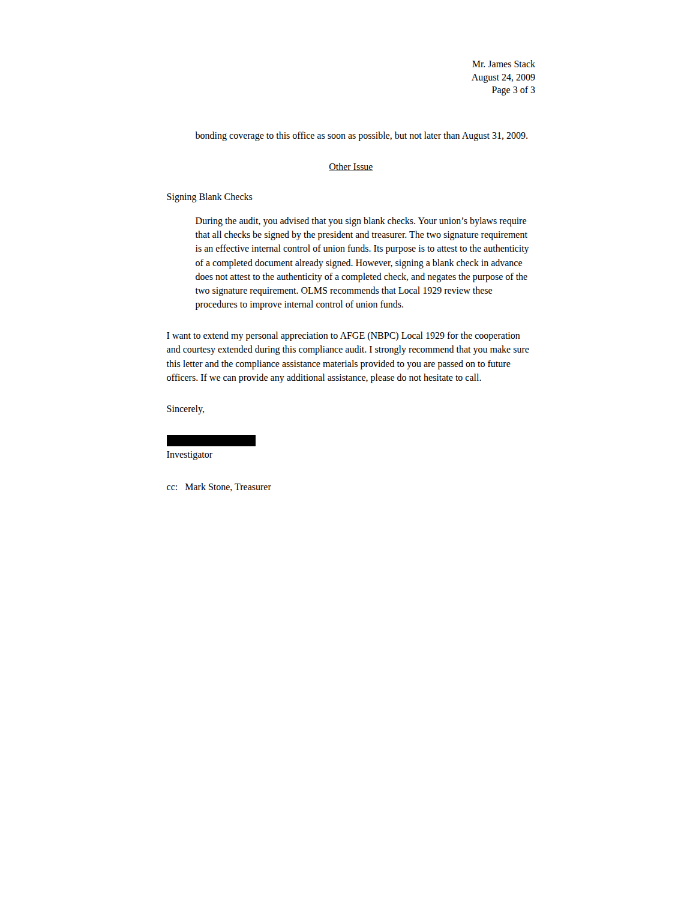Mr. James Stack
August 24, 2009
Page 3 of 3
bonding coverage to this office as soon as possible, but not later than August 31, 2009.
Other Issue
Signing Blank Checks
During the audit, you advised that you sign blank checks. Your union’s bylaws require that all checks be signed by the president and treasurer. The two signature requirement is an effective internal control of union funds. Its purpose is to attest to the authenticity of a completed document already signed. However, signing a blank check in advance does not attest to the authenticity of a completed check, and negates the purpose of the two signature requirement. OLMS recommends that Local 1929 review these procedures to improve internal control of union funds.
I want to extend my personal appreciation to AFGE (NBPC) Local 1929 for the cooperation and courtesy extended during this compliance audit. I strongly recommend that you make sure this letter and the compliance assistance materials provided to you are passed on to future officers. If we can provide any additional assistance, please do not hesitate to call.
Sincerely,
Investigator
cc: Mark Stone, Treasurer